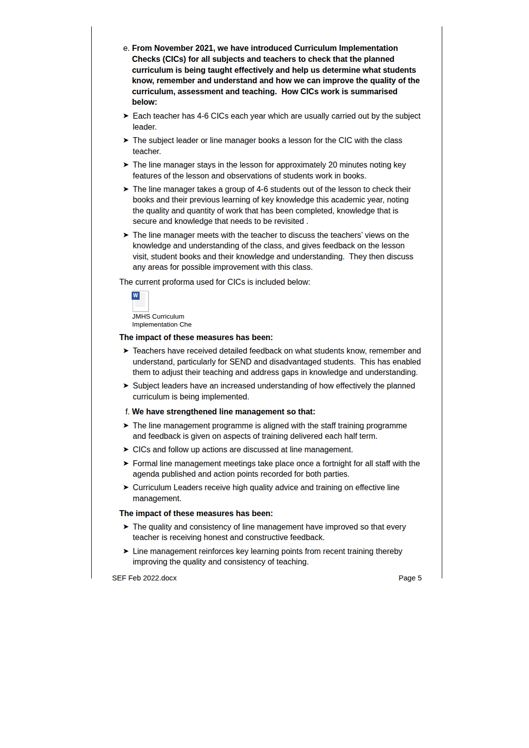From November 2021, we have introduced Curriculum Implementation Checks (CICs) for all subjects and teachers to check that the planned curriculum is being taught effectively and help us determine what students know, remember and understand and how we can improve the quality of the curriculum, assessment and teaching. How CICs work is summarised below:
Each teacher has 4-6 CICs each year which are usually carried out by the subject leader.
The subject leader or line manager books a lesson for the CIC with the class teacher.
The line manager stays in the lesson for approximately 20 minutes noting key features of the lesson and observations of students work in books.
The line manager takes a group of 4-6 students out of the lesson to check their books and their previous learning of key knowledge this academic year, noting the quality and quantity of work that has been completed, knowledge that is secure and knowledge that needs to be revisited .
The line manager meets with the teacher to discuss the teachers’ views on the knowledge and understanding of the class, and gives feedback on the lesson visit, student books and their knowledge and understanding. They then discuss any areas for possible improvement with this class.
The current proforma used for CICs is included below:
W
JMHS Curriculum
Implementation Che
The impact of these measures has been:
Teachers have received detailed feedback on what students know, remember and understand, particularly for SEND and disadvantaged students. This has enabled them to adjust their teaching and address gaps in knowledge and understanding.
Subject leaders have an increased understanding of how effectively the planned curriculum is being implemented.
We have strengthened line management so that:
The line management programme is aligned with the staff training programme and feedback is given on aspects of training delivered each half term.
CICs and follow up actions are discussed at line management.
Formal line management meetings take place once a fortnight for all staff with the agenda published and action points recorded for both parties.
Curriculum Leaders receive high quality advice and training on effective line management.
The impact of these measures has been:
The quality and consistency of line management have improved so that every teacher is receiving honest and constructive feedback.
Line management reinforces key learning points from recent training thereby improving the quality and consistency of teaching.
SEF Feb 2022.docx Page 5